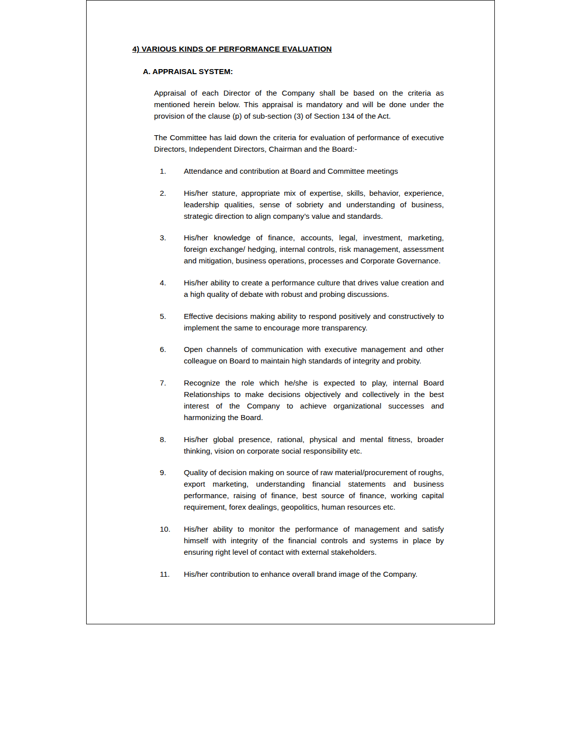4) VARIOUS KINDS OF PERFORMANCE EVALUATION
A. APPRAISAL SYSTEM:
Appraisal of each Director of the Company shall be based on the criteria as mentioned herein below. This appraisal is mandatory and will be done under the provision of the clause (p) of sub-section (3) of Section 134 of the Act.
The Committee has laid down the criteria for evaluation of performance of executive Directors, Independent Directors, Chairman and the Board:-
Attendance and contribution at Board and Committee meetings
His/her stature, appropriate mix of expertise, skills, behavior, experience, leadership qualities, sense of sobriety and understanding of business, strategic direction to align company’s value and standards.
His/her knowledge of finance, accounts, legal, investment, marketing, foreign exchange/ hedging, internal controls, risk management, assessment and mitigation, business operations, processes and Corporate Governance.
His/her ability to create a performance culture that drives value creation and a high quality of debate with robust and probing discussions.
Effective decisions making ability to respond positively and constructively to implement the same to encourage more transparency.
Open channels of communication with executive management and other colleague on Board to maintain high standards of integrity and probity.
Recognize the role which he/she is expected to play, internal Board Relationships to make decisions objectively and collectively in the best interest of the Company to achieve organizational successes and harmonizing the Board.
His/her global presence, rational, physical and mental fitness, broader thinking, vision on corporate social responsibility etc.
Quality of decision making on source of raw material/procurement of roughs, export marketing, understanding financial statements and business performance, raising of finance, best source of finance, working capital requirement, forex dealings, geopolitics, human resources etc.
His/her ability to monitor the performance of management and satisfy himself with integrity of the financial controls and systems in place by ensuring right level of contact with external stakeholders.
His/her contribution to enhance overall brand image of the Company.